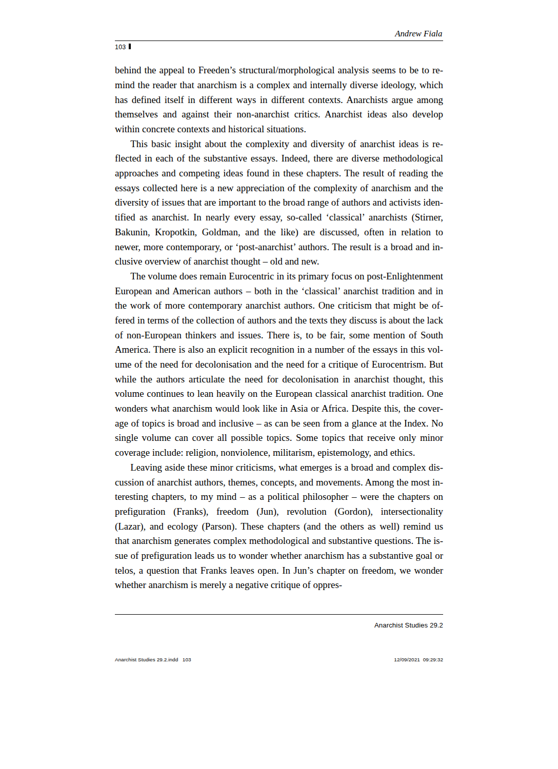Andrew Fiala
103
behind the appeal to Freeden’s structural/morphological analysis seems to be to remind the reader that anarchism is a complex and internally diverse ideology, which has defined itself in different ways in different contexts. Anarchists argue among themselves and against their non-anarchist critics. Anarchist ideas also develop within concrete contexts and historical situations.
This basic insight about the complexity and diversity of anarchist ideas is reflected in each of the substantive essays. Indeed, there are diverse methodological approaches and competing ideas found in these chapters. The result of reading the essays collected here is a new appreciation of the complexity of anarchism and the diversity of issues that are important to the broad range of authors and activists identified as anarchist. In nearly every essay, so-called ‘classical’ anarchists (Stirner, Bakunin, Kropotkin, Goldman, and the like) are discussed, often in relation to newer, more contemporary, or ‘post-anarchist’ authors. The result is a broad and inclusive overview of anarchist thought – old and new.
The volume does remain Eurocentric in its primary focus on post-Enlightenment European and American authors – both in the ‘classical’ anarchist tradition and in the work of more contemporary anarchist authors. One criticism that might be offered in terms of the collection of authors and the texts they discuss is about the lack of non-European thinkers and issues. There is, to be fair, some mention of South America. There is also an explicit recognition in a number of the essays in this volume of the need for decolonisation and the need for a critique of Eurocentrism. But while the authors articulate the need for decolonisation in anarchist thought, this volume continues to lean heavily on the European classical anarchist tradition. One wonders what anarchism would look like in Asia or Africa. Despite this, the coverage of topics is broad and inclusive – as can be seen from a glance at the Index. No single volume can cover all possible topics. Some topics that receive only minor coverage include: religion, nonviolence, militarism, epistemology, and ethics.
Leaving aside these minor criticisms, what emerges is a broad and complex discussion of anarchist authors, themes, concepts, and movements. Among the most interesting chapters, to my mind – as a political philosopher – were the chapters on prefiguration (Franks), freedom (Jun), revolution (Gordon), intersectionality (Lazar), and ecology (Parson). These chapters (and the others as well) remind us that anarchism generates complex methodological and substantive questions. The issue of prefiguration leads us to wonder whether anarchism has a substantive goal or telos, a question that Franks leaves open. In Jun’s chapter on freedom, we wonder whether anarchism is merely a negative critique of oppres-
Anarchist Studies 29.2
Anarchist Studies 29.2.indd 103 12/09/2021 09:29:32